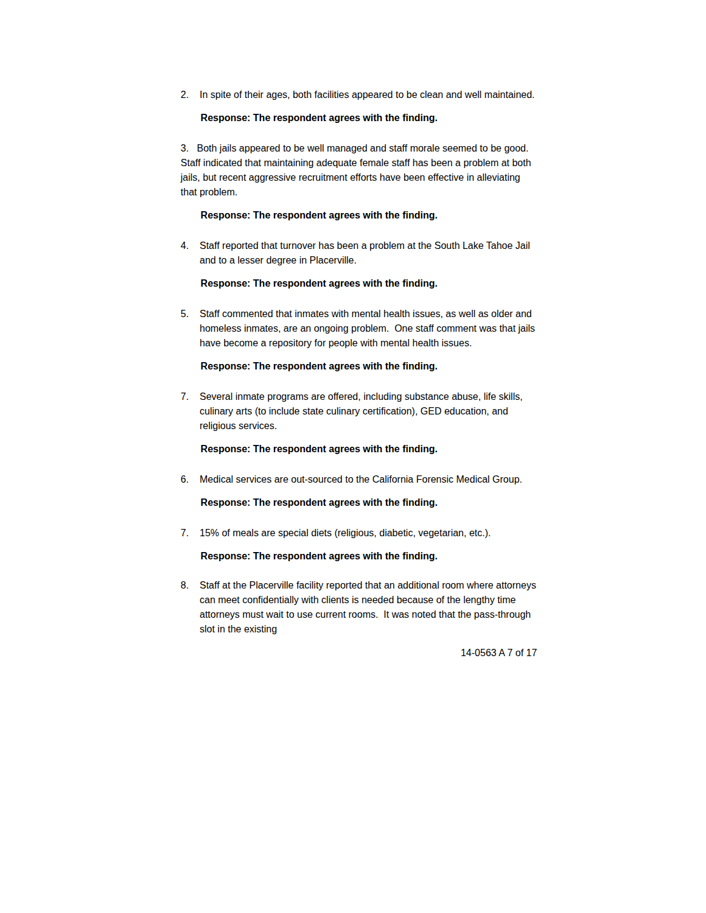2. In spite of their ages, both facilities appeared to be clean and well maintained.
Response: The respondent agrees with the finding.
3. Both jails appeared to be well managed and staff morale seemed to be good. Staff indicated that maintaining adequate female staff has been a problem at both jails, but recent aggressive recruitment efforts have been effective in alleviating that problem.
Response: The respondent agrees with the finding.
4. Staff reported that turnover has been a problem at the South Lake Tahoe Jail and to a lesser degree in Placerville.
Response: The respondent agrees with the finding.
5. Staff commented that inmates with mental health issues, as well as older and homeless inmates, are an ongoing problem. One staff comment was that jails have become a repository for people with mental health issues.
Response: The respondent agrees with the finding.
7. Several inmate programs are offered, including substance abuse, life skills, culinary arts (to include state culinary certification), GED education, and religious services.
Response: The respondent agrees with the finding.
6. Medical services are out-sourced to the California Forensic Medical Group.
Response: The respondent agrees with the finding.
7. 15% of meals are special diets (religious, diabetic, vegetarian, etc.).
Response: The respondent agrees with the finding.
8. Staff at the Placerville facility reported that an additional room where attorneys can meet confidentially with clients is needed because of the lengthy time attorneys must wait to use current rooms. It was noted that the pass-through slot in the existing
14-0563 A 7 of 17